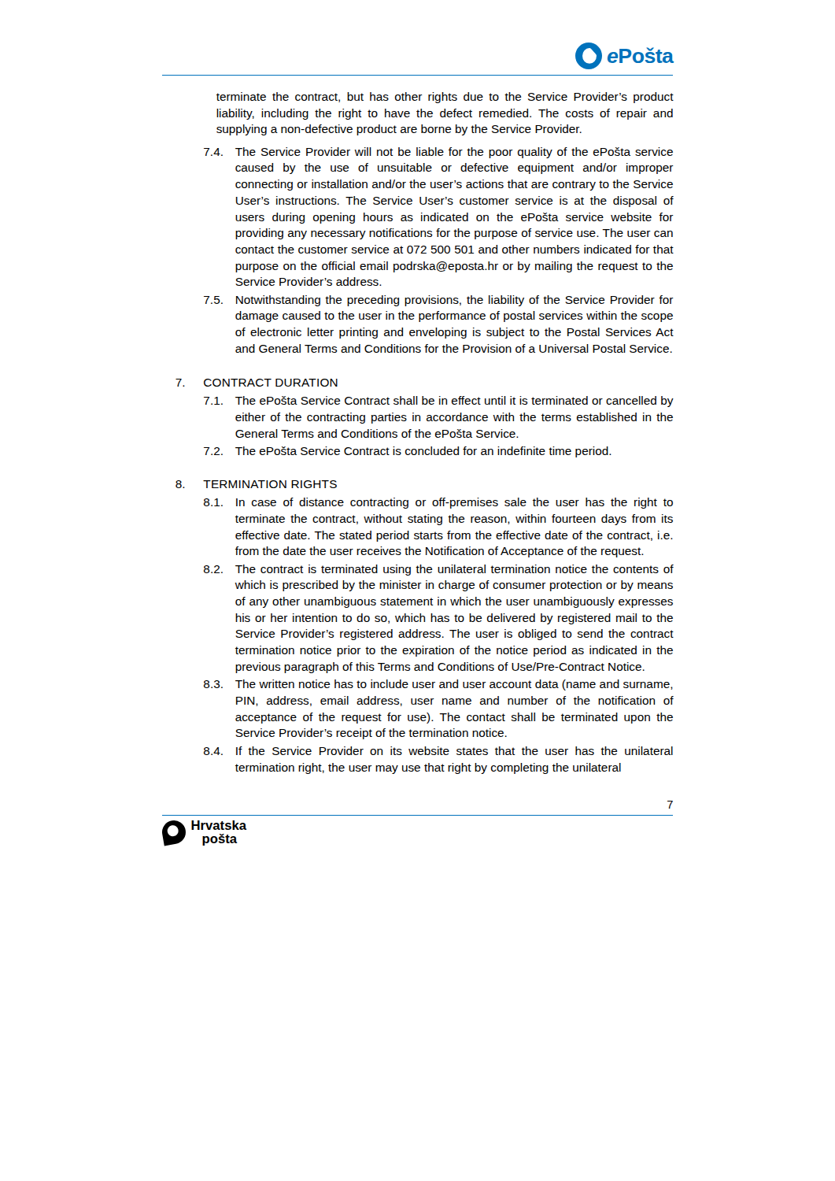e Pošta
terminate the contract, but has other rights due to the Service Provider’s product liability, including the right to have the defect remedied. The costs of repair and supplying a non-defective product are borne by the Service Provider.
The Service Provider will not be liable for the poor quality of the ePošta service caused by the use of unsuitable or defective equipment and/or improper connecting or installation and/or the user’s actions that are contrary to the Service User’s instructions. The Service User’s customer service is at the disposal of users during opening hours as indicated on the ePošta service website for providing any necessary notifications for the purpose of service use. The user can contact the customer service at 072 500 501 and other numbers indicated for that purpose on the official email podrska@eposta.hr or by mailing the request to the Service Provider’s address.
Notwithstanding the preceding provisions, the liability of the Service Provider for damage caused to the user in the performance of postal services within the scope of electronic letter printing and enveloping is subject to the Postal Services Act and General Terms and Conditions for the Provision of a Universal Postal Service.
CONTRACT DURATION
The ePošta Service Contract shall be in effect until it is terminated or cancelled by either of the contracting parties in accordance with the terms established in the General Terms and Conditions of the ePošta Service.
The ePošta Service Contract is concluded for an indefinite time period.
TERMINATION RIGHTS
In case of distance contracting or off-premises sale the user has the right to terminate the contract, without stating the reason, within fourteen days from its effective date. The stated period starts from the effective date of the contract, i.e. from the date the user receives the Notification of Acceptance of the request.
The contract is terminated using the unilateral termination notice the contents of which is prescribed by the minister in charge of consumer protection or by means of any other unambiguous statement in which the user unambiguously expresses his or her intention to do so, which has to be delivered by registered mail to the Service Provider’s registered address. The user is obliged to send the contract termination notice prior to the expiration of the notice period as indicated in the previous paragraph of this Terms and Conditions of Use/Pre-Contract Notice.
The written notice has to include user and user account data (name and surname, PIN, address, email address, user name and number of the notification of acceptance of the request for use). The contact shall be terminated upon the Service Provider’s receipt of the termination notice.
If the Service Provider on its website states that the user has the unilateral termination right, the user may use that right by completing the unilateral
7
Hrvatska pošta